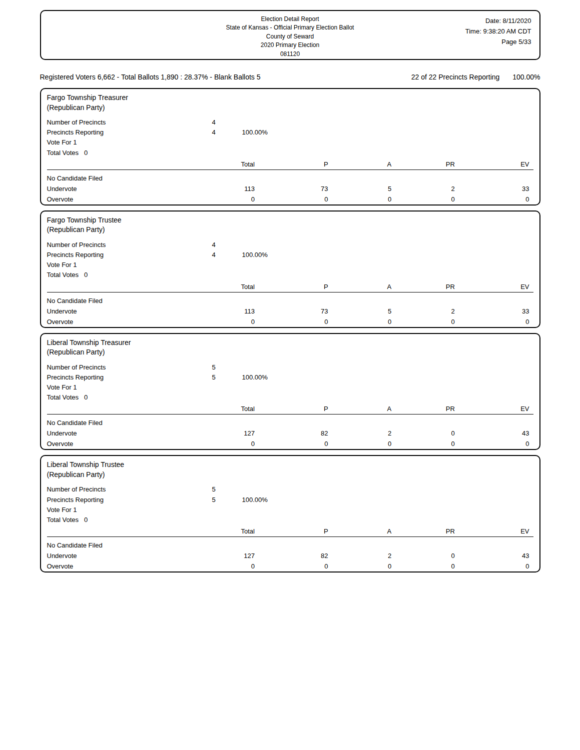Date: 8/11/2020
Time: 9:38:20 AM CDT
Page 5/33
Election Detail Report
State of Kansas - Official Primary Election Ballot
County of Seward
2020 Primary Election
081120
Registered Voters 6,662 - Total Ballots 1,890 : 28.37% - Blank Ballots 5
22 of 22 Precincts Reporting 100.00%
Fargo Township Treasurer
(Republican Party)
| Number of Precincts | 4 | |
| Precincts Reporting | 4 | 100.00% |
| Vote For 1 | | |
| Total Votes 0 | | |
| | Total | P | A | PR | EV |
| --- | --- | --- | --- | --- | --- |
| No Candidate Filed | | | | | |
| Undervote | 113 | 73 | 5 | 2 | 33 |
| Overvote | 0 | 0 | 0 | 0 | 0 |
Fargo Township Trustee
(Republican Party)
| Number of Precincts | 4 | |
| Precincts Reporting | 4 | 100.00% |
| Vote For 1 | | |
| Total Votes 0 | | |
| | Total | P | A | PR | EV |
| --- | --- | --- | --- | --- | --- |
| No Candidate Filed | | | | | |
| Undervote | 113 | 73 | 5 | 2 | 33 |
| Overvote | 0 | 0 | 0 | 0 | 0 |
Liberal Township Treasurer
(Republican Party)
| Number of Precincts | 5 | |
| Precincts Reporting | 5 | 100.00% |
| Vote For 1 | | |
| Total Votes 0 | | |
| | Total | P | A | PR | EV |
| --- | --- | --- | --- | --- | --- |
| No Candidate Filed | | | | | |
| Undervote | 127 | 82 | 2 | 0 | 43 |
| Overvote | 0 | 0 | 0 | 0 | 0 |
Liberal Township Trustee
(Republican Party)
| Number of Precincts | 5 | |
| Precincts Reporting | 5 | 100.00% |
| Vote For 1 | | |
| Total Votes 0 | | |
| | Total | P | A | PR | EV |
| --- | --- | --- | --- | --- | --- |
| No Candidate Filed | | | | | |
| Undervote | 127 | 82 | 2 | 0 | 43 |
| Overvote | 0 | 0 | 0 | 0 | 0 |